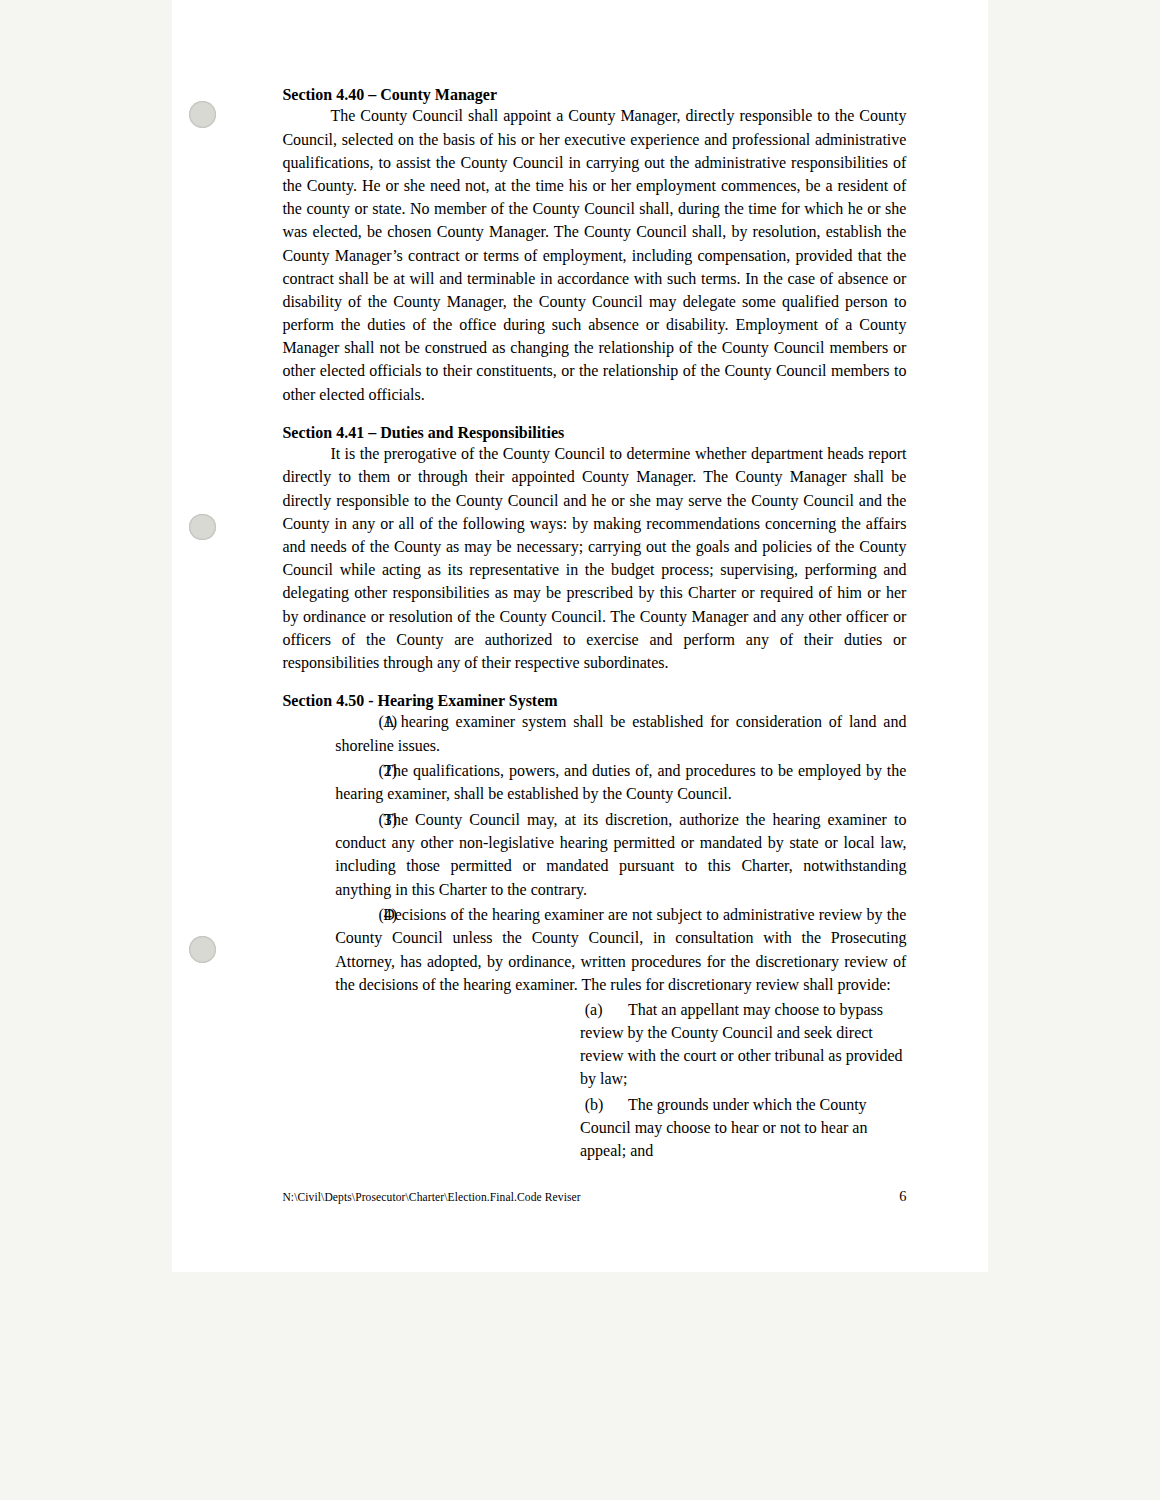Section 4.40 – County Manager
The County Council shall appoint a County Manager, directly responsible to the County Council, selected on the basis of his or her executive experience and professional administrative qualifications, to assist the County Council in carrying out the administrative responsibilities of the County. He or she need not, at the time his or her employment commences, be a resident of the county or state. No member of the County Council shall, during the time for which he or she was elected, be chosen County Manager. The County Council shall, by resolution, establish the County Manager’s contract or terms of employment, including compensation, provided that the contract shall be at will and terminable in accordance with such terms. In the case of absence or disability of the County Manager, the County Council may delegate some qualified person to perform the duties of the office during such absence or disability. Employment of a County Manager shall not be construed as changing the relationship of the County Council members or other elected officials to their constituents, or the relationship of the County Council members to other elected officials.
Section 4.41 – Duties and Responsibilities
It is the prerogative of the County Council to determine whether department heads report directly to them or through their appointed County Manager. The County Manager shall be directly responsible to the County Council and he or she may serve the County Council and the County in any or all of the following ways: by making recommendations concerning the affairs and needs of the County as may be necessary; carrying out the goals and policies of the County Council while acting as its representative in the budget process; supervising, performing and delegating other responsibilities as may be prescribed by this Charter or required of him or her by ordinance or resolution of the County Council. The County Manager and any other officer or officers of the County are authorized to exercise and perform any of their duties or responsibilities through any of their respective subordinates.
Section 4.50 - Hearing Examiner System
(1) A hearing examiner system shall be established for consideration of land and shoreline issues.
(2) The qualifications, powers, and duties of, and procedures to be employed by the hearing examiner, shall be established by the County Council.
(3) The County Council may, at its discretion, authorize the hearing examiner to conduct any other non-legislative hearing permitted or mandated by state or local law, including those permitted or mandated pursuant to this Charter, notwithstanding anything in this Charter to the contrary.
(4) Decisions of the hearing examiner are not subject to administrative review by the County Council unless the County Council, in consultation with the Prosecuting Attorney, has adopted, by ordinance, written procedures for the discretionary review of the decisions of the hearing examiner. The rules for discretionary review shall provide:
(a) That an appellant may choose to bypass review by the County Council and seek direct review with the court or other tribunal as provided by law;
(b) The grounds under which the County Council may choose to hear or not to hear an appeal; and
N:\Civil\Depts\Prosecutor\Charter\Election.Final.Code Reviser 6